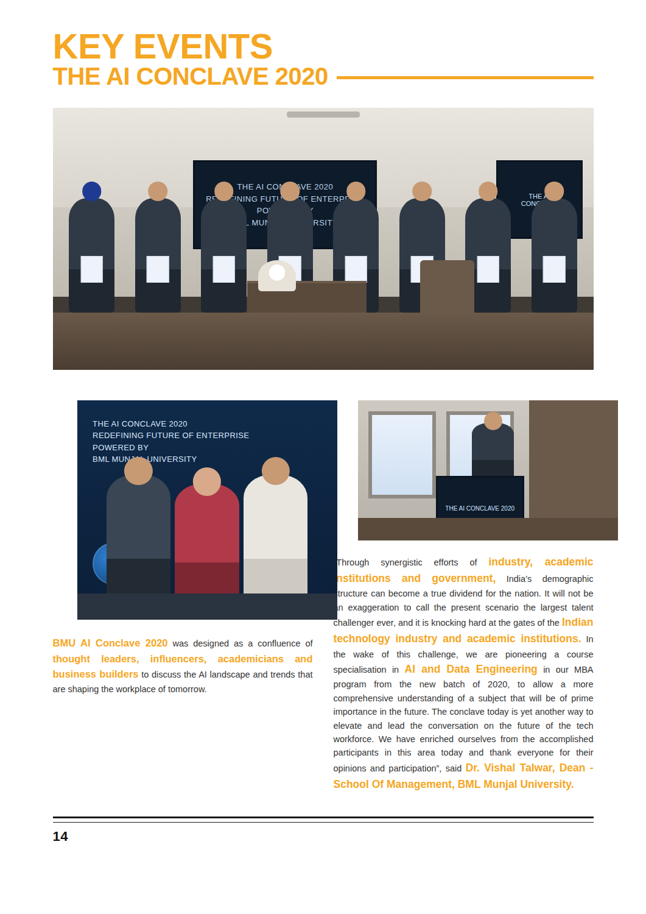Key Events
The AI Conclave 2020
THE AI CONCLAVE 2020
REDEFINING FUTURE OF ENTERPRISE
POWERED BY
BML MUNJAL UNIVERSITY
THE AI
CONCLAVE
THE AI CONCLAVE 2020
REDEFINING FUTURE OF ENTERPRISE
POWERED BY
BML MUNJAL UNIVERSITY
BMU AI Conclave 2020 was designed as a confluence of thought leaders, influencers, academicians and business builders to discuss the AI landscape and trends that are shaping the workplace of tomorrow.
THE AI CONCLAVE 2020
“Through synergistic efforts of industry, academic institutions and government, India’s demographic structure can become a true dividend for the nation. It will not be an exaggeration to call the present scenario the largest talent challenger ever, and it is knocking hard at the gates of the Indian technology industry and academic institutions. In the wake of this challenge, we are pioneering a course specialisation in AI and Data Engineering in our MBA program from the new batch of 2020, to allow a more comprehensive understanding of a subject that will be of prime importance in the future. The conclave today is yet another way to elevate and lead the conversation on the future of the tech workforce. We have enriched ourselves from the accomplished participants in this area today and thank everyone for their opinions and participation”, said Dr. Vishal Talwar, Dean - School Of Management, BML Munjal University.
14